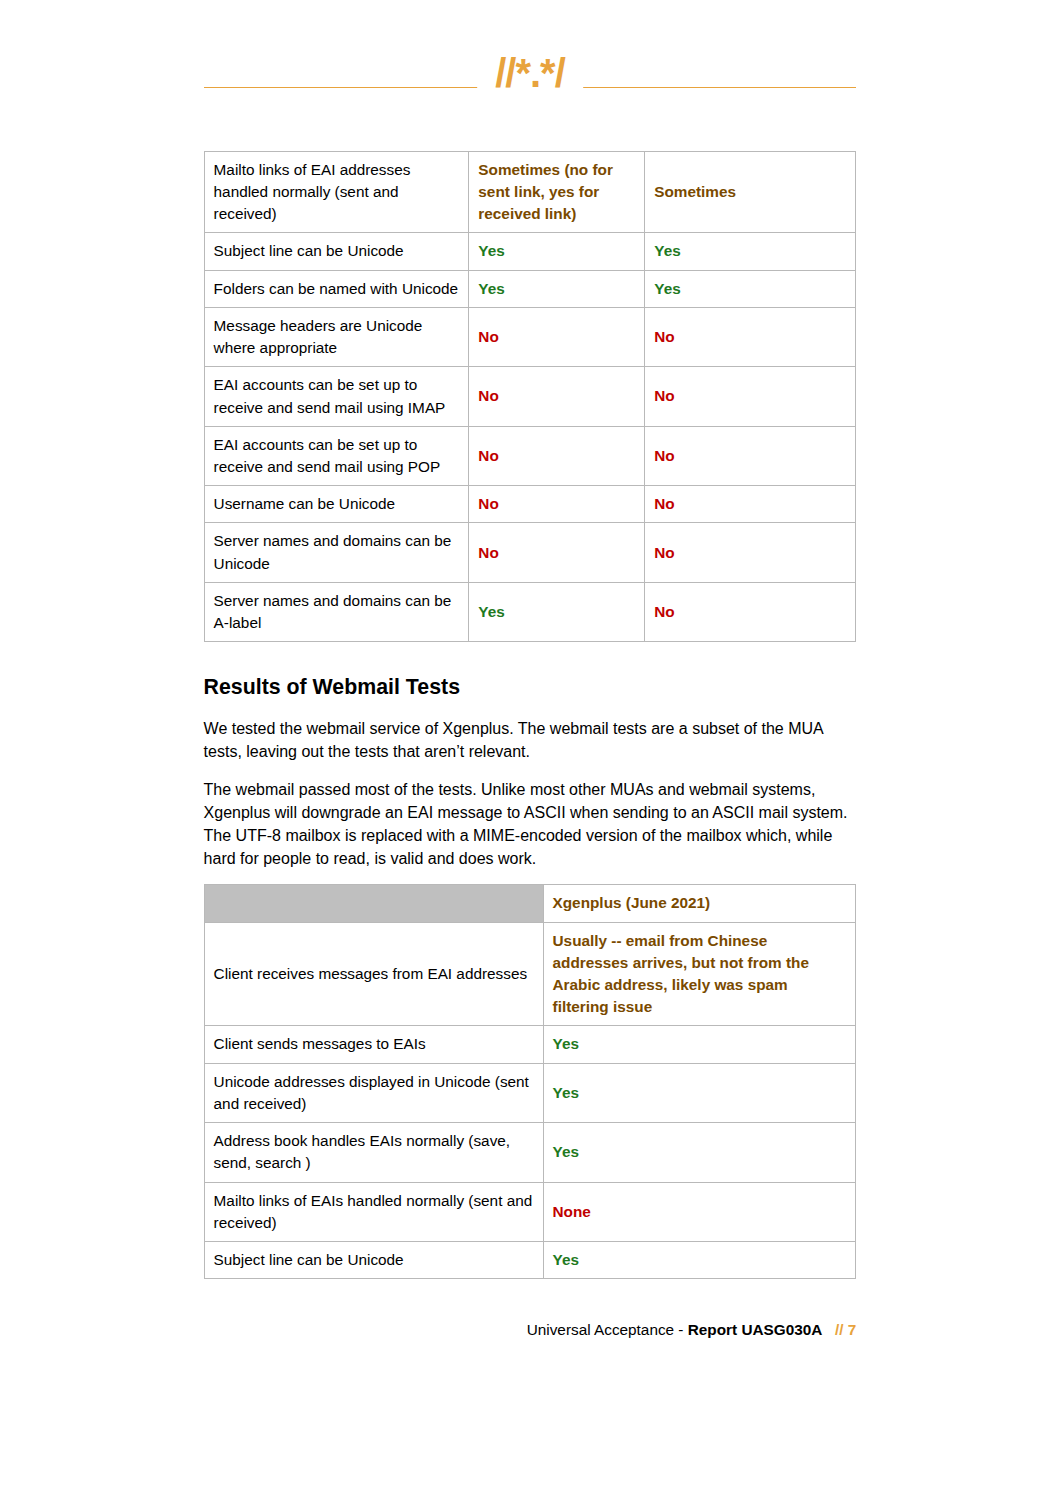//*.*/
| Mailto links of EAI addresses handled normally (sent and received) | Sometimes (no for sent link, yes for received link) | Sometimes |
| Subject line can be Unicode | Yes | Yes |
| Folders can be named with Unicode | Yes | Yes |
| Message headers are Unicode where appropriate | No | No |
| EAI accounts can be set up to receive and send mail using IMAP | No | No |
| EAI accounts can be set up to receive and send mail using POP | No | No |
| Username can be Unicode | No | No |
| Server names and domains can be Unicode | No | No |
| Server names and domains can be A-label | Yes | No |
Results of Webmail Tests
We tested the webmail service of Xgenplus. The webmail tests are a subset of the MUA tests, leaving out the tests that aren’t relevant.
The webmail passed most of the tests. Unlike most other MUAs and webmail systems, Xgenplus will downgrade an EAI message to ASCII when sending to an ASCII mail system. The UTF-8 mailbox is replaced with a MIME-encoded version of the mailbox which, while hard for people to read, is valid and does work.
| | Xgenplus (June 2021) |
| Client receives messages from EAI addresses | Usually -- email from Chinese addresses arrives, but not from the Arabic address, likely was spam filtering issue |
| Client sends messages to EAIs | Yes |
| Unicode addresses displayed in Unicode (sent and received) | Yes |
| Address book handles EAIs normally (save, send, search ) | Yes |
| Mailto links of EAIs handled normally (sent and received) | None |
| Subject line can be Unicode | Yes |
Universal Acceptance - Report UASG030A // 7